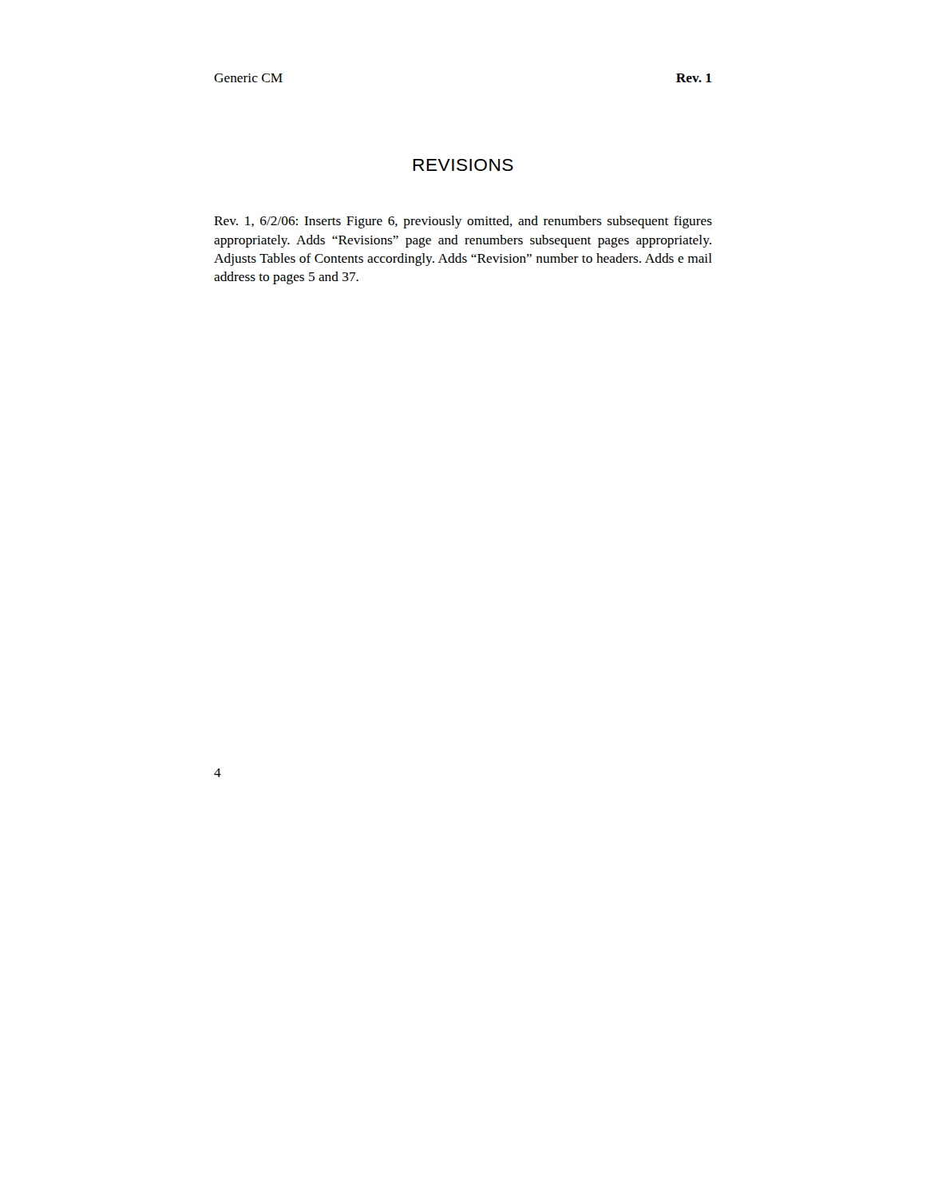Generic CM
Rev. 1
REVISIONS
Rev. 1, 6/2/06: Inserts Figure 6, previously omitted, and renumbers subsequent figures appropriately. Adds “Revisions” page and renumbers subsequent pages appropriately. Adjusts Tables of Contents accordingly. Adds “Revision” number to headers. Adds e mail address to pages 5 and 37.
4